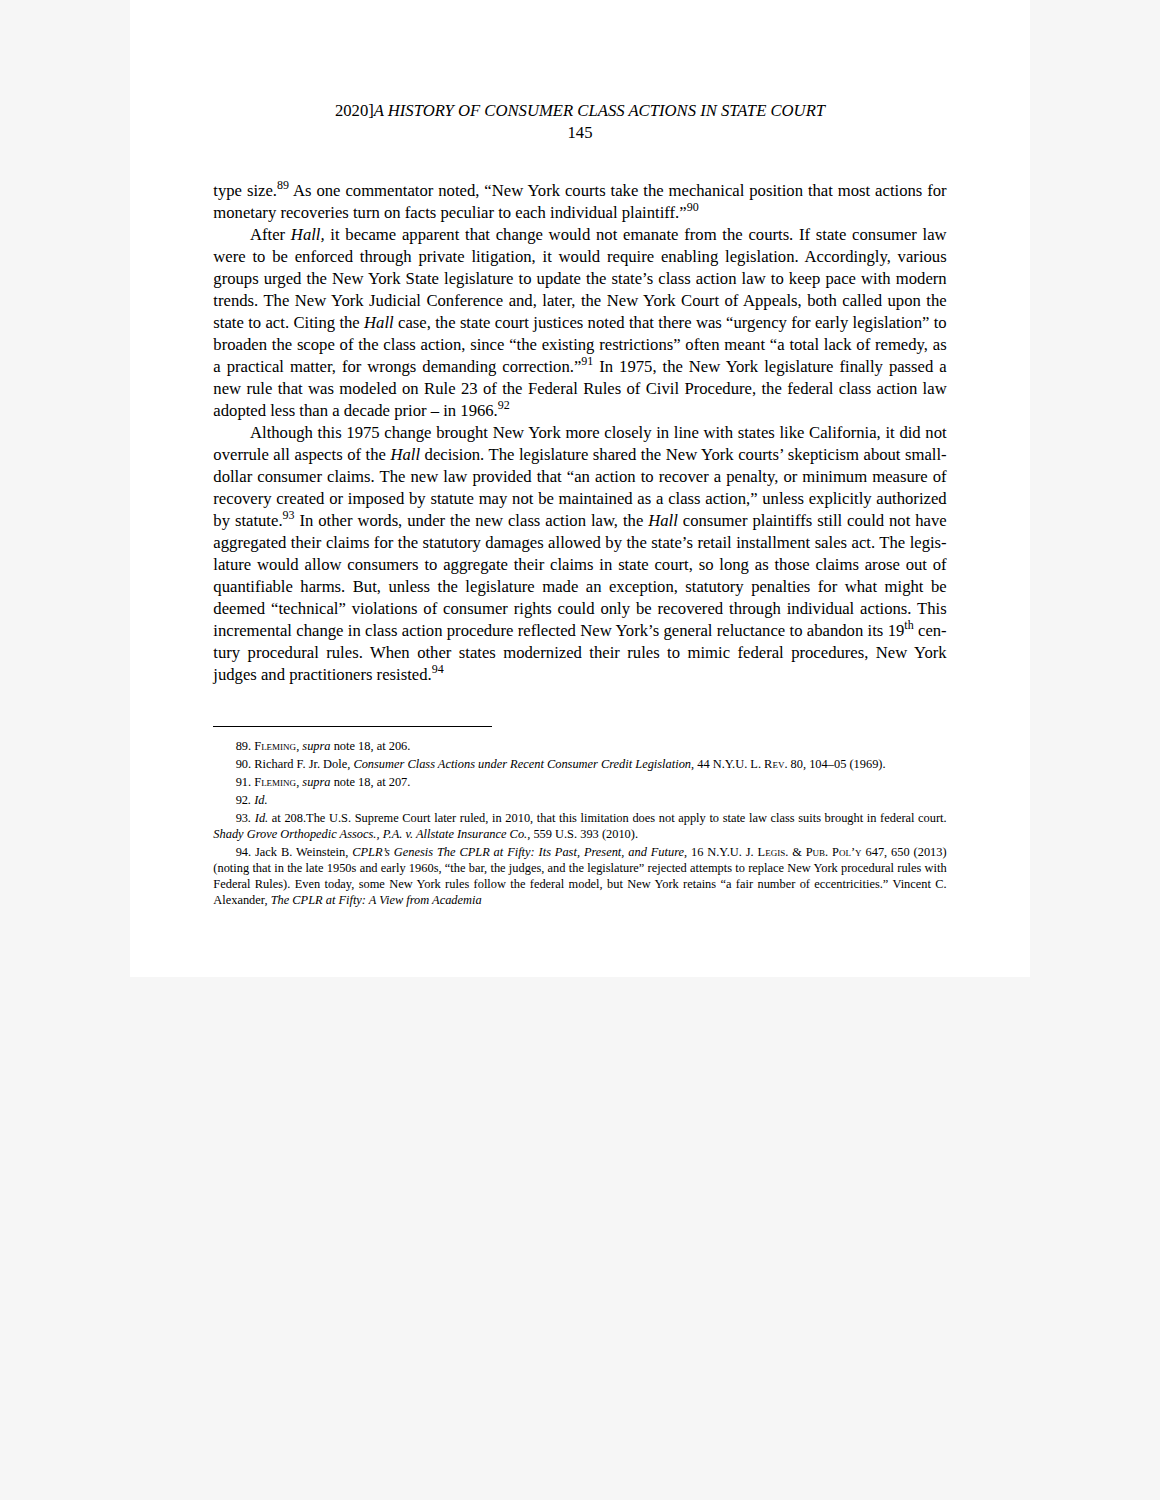2020]A HISTORY OF CONSUMER CLASS ACTIONS IN STATE COURT 145
type size.89 As one commentator noted, “New York courts take the mechanical position that most actions for monetary recoveries turn on facts peculiar to each individual plaintiff.”90
After Hall, it became apparent that change would not emanate from the courts. If state consumer law were to be enforced through private litigation, it would require enabling legislation. Accordingly, various groups urged the New York State legislature to update the state’s class action law to keep pace with modern trends. The New York Judicial Conference and, later, the New York Court of Appeals, both called upon the state to act. Citing the Hall case, the state court justices noted that there was “urgency for early legislation” to broaden the scope of the class action, since “the existing restrictions” often meant “a total lack of remedy, as a practical matter, for wrongs demanding correction.”91 In 1975, the New York legislature finally passed a new rule that was modeled on Rule 23 of the Federal Rules of Civil Procedure, the federal class action law adopted less than a decade prior – in 1966.92
Although this 1975 change brought New York more closely in line with states like California, it did not overrule all aspects of the Hall decision. The legislature shared the New York courts’ skepticism about small-dollar consumer claims. The new law provided that “an action to recover a penalty, or minimum measure of recovery created or imposed by statute may not be maintained as a class action,” unless explicitly authorized by statute.93 In other words, under the new class action law, the Hall consumer plaintiffs still could not have aggregated their claims for the statutory damages allowed by the state’s retail installment sales act. The legislature would allow consumers to aggregate their claims in state court, so long as those claims arose out of quantifiable harms. But, unless the legislature made an exception, statutory penalties for what might be deemed “technical” violations of consumer rights could only be recovered through individual actions. This incremental change in class action procedure reflected New York’s general reluctance to abandon its 19th century procedural rules. When other states modernized their rules to mimic federal procedures, New York judges and practitioners resisted.94
89. Fleming, supra note 18, at 206.
90. Richard F. Jr. Dole, Consumer Class Actions under Recent Consumer Credit Legislation, 44 N.Y.U. L. Rev. 80, 104–05 (1969).
91. Fleming, supra note 18, at 207.
92. Id.
93. Id. at 208.The U.S. Supreme Court later ruled, in 2010, that this limitation does not apply to state law class suits brought in federal court. Shady Grove Orthopedic Assocs., P.A. v. Allstate Insurance Co., 559 U.S. 393 (2010).
94. Jack B. Weinstein, CPLR’s Genesis The CPLR at Fifty: Its Past, Present, and Future, 16 N.Y.U. J. Legis. & Pub. Pol’y 647, 650 (2013) (noting that in the late 1950s and early 1960s, “the bar, the judges, and the legislature” rejected attempts to replace New York procedural rules with Federal Rules). Even today, some New York rules follow the federal model, but New York retains “a fair number of eccentricities.” Vincent C. Alexander, The CPLR at Fifty: A View from Academia